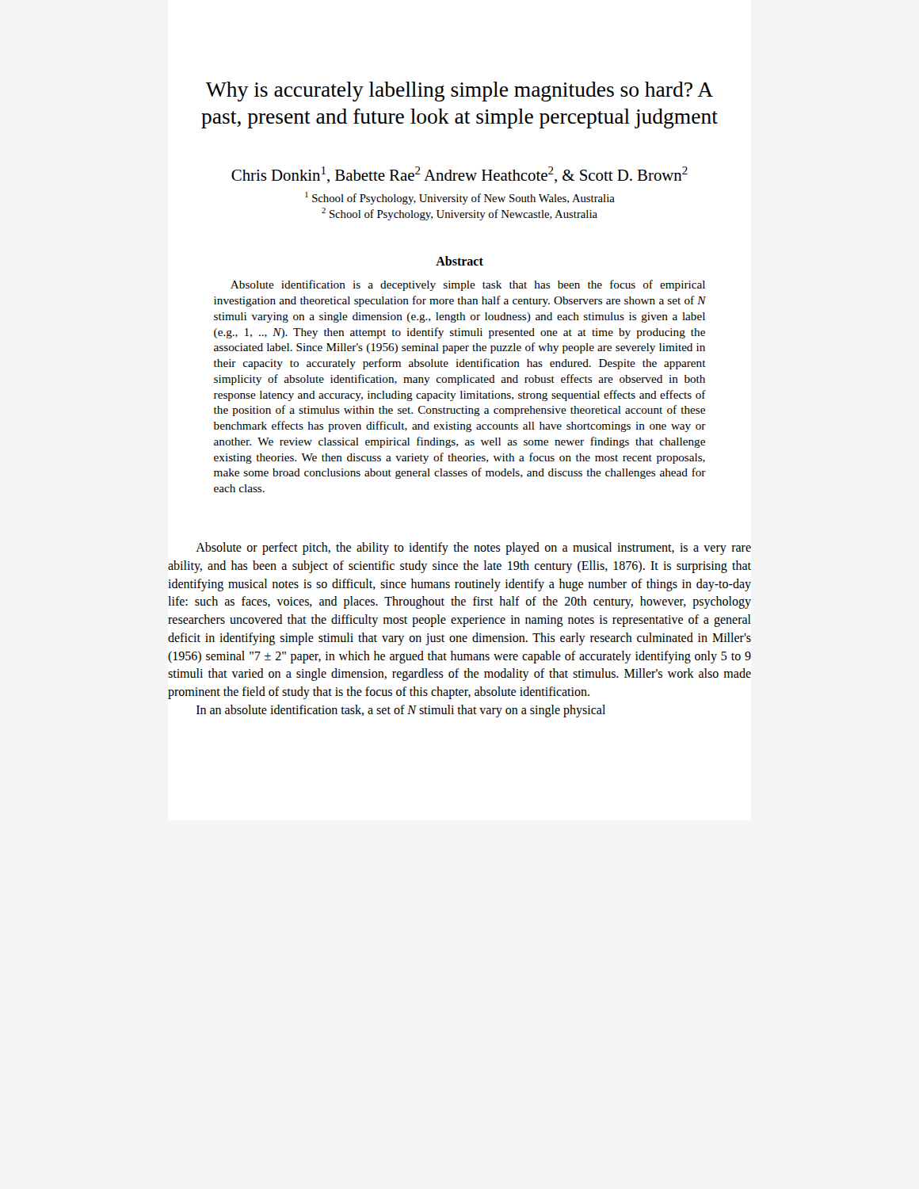Why is accurately labelling simple magnitudes so hard? A past, present and future look at simple perceptual judgment
Chris Donkin1, Babette Rae2 Andrew Heathcote2, & Scott D. Brown2
1 School of Psychology, University of New South Wales, Australia
2 School of Psychology, University of Newcastle, Australia
Abstract
Absolute identification is a deceptively simple task that has been the focus of empirical investigation and theoretical speculation for more than half a century. Observers are shown a set of N stimuli varying on a single dimension (e.g., length or loudness) and each stimulus is given a label (e.g., 1, .., N). They then attempt to identify stimuli presented one at at time by producing the associated label. Since Miller's (1956) seminal paper the puzzle of why people are severely limited in their capacity to accurately perform absolute identification has endured. Despite the apparent simplicity of absolute identification, many complicated and robust effects are observed in both response latency and accuracy, including capacity limitations, strong sequential effects and effects of the position of a stimulus within the set. Constructing a comprehensive theoretical account of these benchmark effects has proven difficult, and existing accounts all have shortcomings in one way or another. We review classical empirical findings, as well as some newer findings that challenge existing theories. We then discuss a variety of theories, with a focus on the most recent proposals, make some broad conclusions about general classes of models, and discuss the challenges ahead for each class.
Absolute or perfect pitch, the ability to identify the notes played on a musical instrument, is a very rare ability, and has been a subject of scientific study since the late 19th century (Ellis, 1876). It is surprising that identifying musical notes is so difficult, since humans routinely identify a huge number of things in day-to-day life: such as faces, voices, and places. Throughout the first half of the 20th century, however, psychology researchers uncovered that the difficulty most people experience in naming notes is representative of a general deficit in identifying simple stimuli that vary on just one dimension. This early research culminated in Miller's (1956) seminal "7 ± 2" paper, in which he argued that humans were capable of accurately identifying only 5 to 9 stimuli that varied on a single dimension, regardless of the modality of that stimulus. Miller's work also made prominent the field of study that is the focus of this chapter, absolute identification.
In an absolute identification task, a set of N stimuli that vary on a single physical